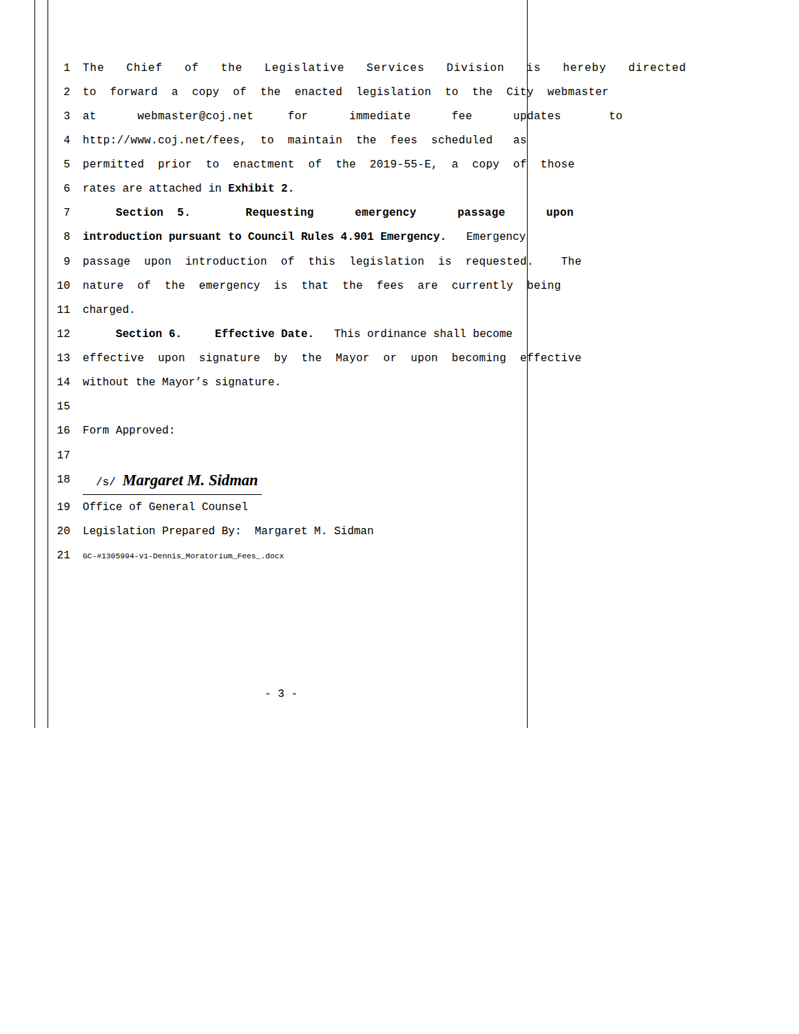| 1 | The Chief of the Legislative Services Division is hereby directed |
| 2 | to forward a copy of the enacted legislation to the City webmaster |
| 3 | at webmaster@coj.net for immediate fee updates to |
| 4 | http://www.coj.net/fees, to maintain the fees scheduled as |
| 5 | permitted prior to enactment of the 2019-55-E, a copy of those |
| 6 | rates are attached in Exhibit 2. |
| 7 | Section 5. Requesting emergency passage upon |
| 8 | introduction pursuant to Council Rules 4.901 Emergency. Emergency |
| 9 | passage upon introduction of this legislation is requested. The |
| 10 | nature of the emergency is that the fees are currently being |
| 11 | charged. |
| 12 | Section 6. Effective Date. This ordinance shall become |
| 13 | effective upon signature by the Mayor or upon becoming effective |
| 14 | without the Mayor’s signature. |
| 15 | |
| 16 | Form Approved: |
| 17 | |
| 18 | /s/ Margaret M. Sidman |
| 19 | Office of General Counsel |
| 20 | Legislation Prepared By: Margaret M. Sidman |
| 21 | GC-#1305994-v1-Dennis_Moratorium_Fees_.docx |
- 3 -